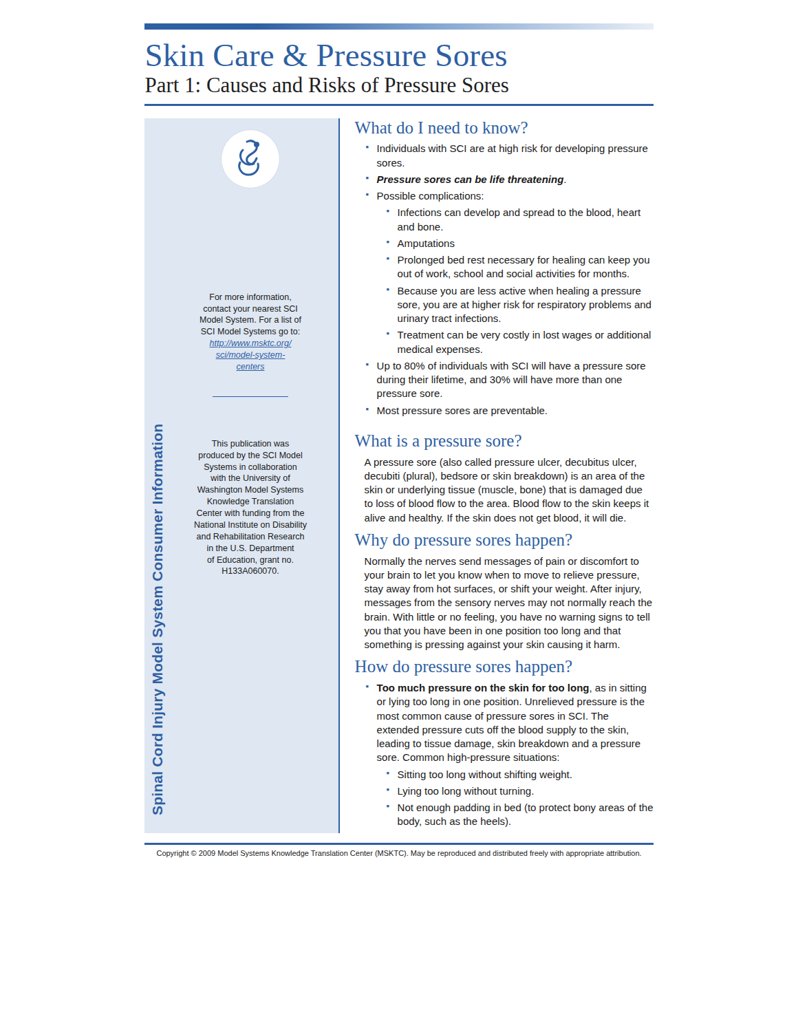Skin Care & Pressure Sores
Part 1: Causes and Risks of Pressure Sores
Spinal Cord Injury Model System Consumer Information
For more information,
contact your nearest SCI
Model System. For a list of
SCI Model Systems go to:
http://www.msktc.org/
sci/model-system-
centers
This publication was
produced by the SCI Model
Systems in collaboration
with the University of
Washington Model Systems
Knowledge Translation
Center with funding from the
National Institute on Disability
and Rehabilitation Research
in the U.S. Department
of Education, grant no.
H133A060070.
What do I need to know?
Individuals with SCI are at high risk for developing pressure sores.
Pressure sores can be life threatening.
Possible complications:
Infections can develop and spread to the blood, heart and bone.
Amputations
Prolonged bed rest necessary for healing can keep you out of work, school and social activities for months.
Because you are less active when healing a pressure sore, you are at higher risk for respiratory problems and urinary tract infections.
Treatment can be very costly in lost wages or additional medical expenses.
Up to 80% of individuals with SCI will have a pressure sore during their lifetime, and 30% will have more than one pressure sore.
Most pressure sores are preventable.
What is a pressure sore?
A pressure sore (also called pressure ulcer, decubitus ulcer, decubiti (plural), bedsore or skin breakdown) is an area of the skin or underlying tissue (muscle, bone) that is damaged due to loss of blood flow to the area. Blood flow to the skin keeps it alive and healthy. If the skin does not get blood, it will die.
Why do pressure sores happen?
Normally the nerves send messages of pain or discomfort to your brain to let you know when to move to relieve pressure, stay away from hot surfaces, or shift your weight. After injury, messages from the sensory nerves may not normally reach the brain. With little or no feeling, you have no warning signs to tell you that you have been in one position too long and that something is pressing against your skin causing it harm.
How do pressure sores happen?
Too much pressure on the skin for too long, as in sitting or lying too long in one position. Unrelieved pressure is the most common cause of pressure sores in SCI. The extended pressure cuts off the blood supply to the skin, leading to tissue damage, skin breakdown and a pressure sore. Common high-pressure situations:
Sitting too long without shifting weight.
Lying too long without turning.
Not enough padding in bed (to protect bony areas of the body, such as the heels).
Copyright © 2009 Model Systems Knowledge Translation Center (MSKTC). May be reproduced and distributed freely with appropriate attribution.